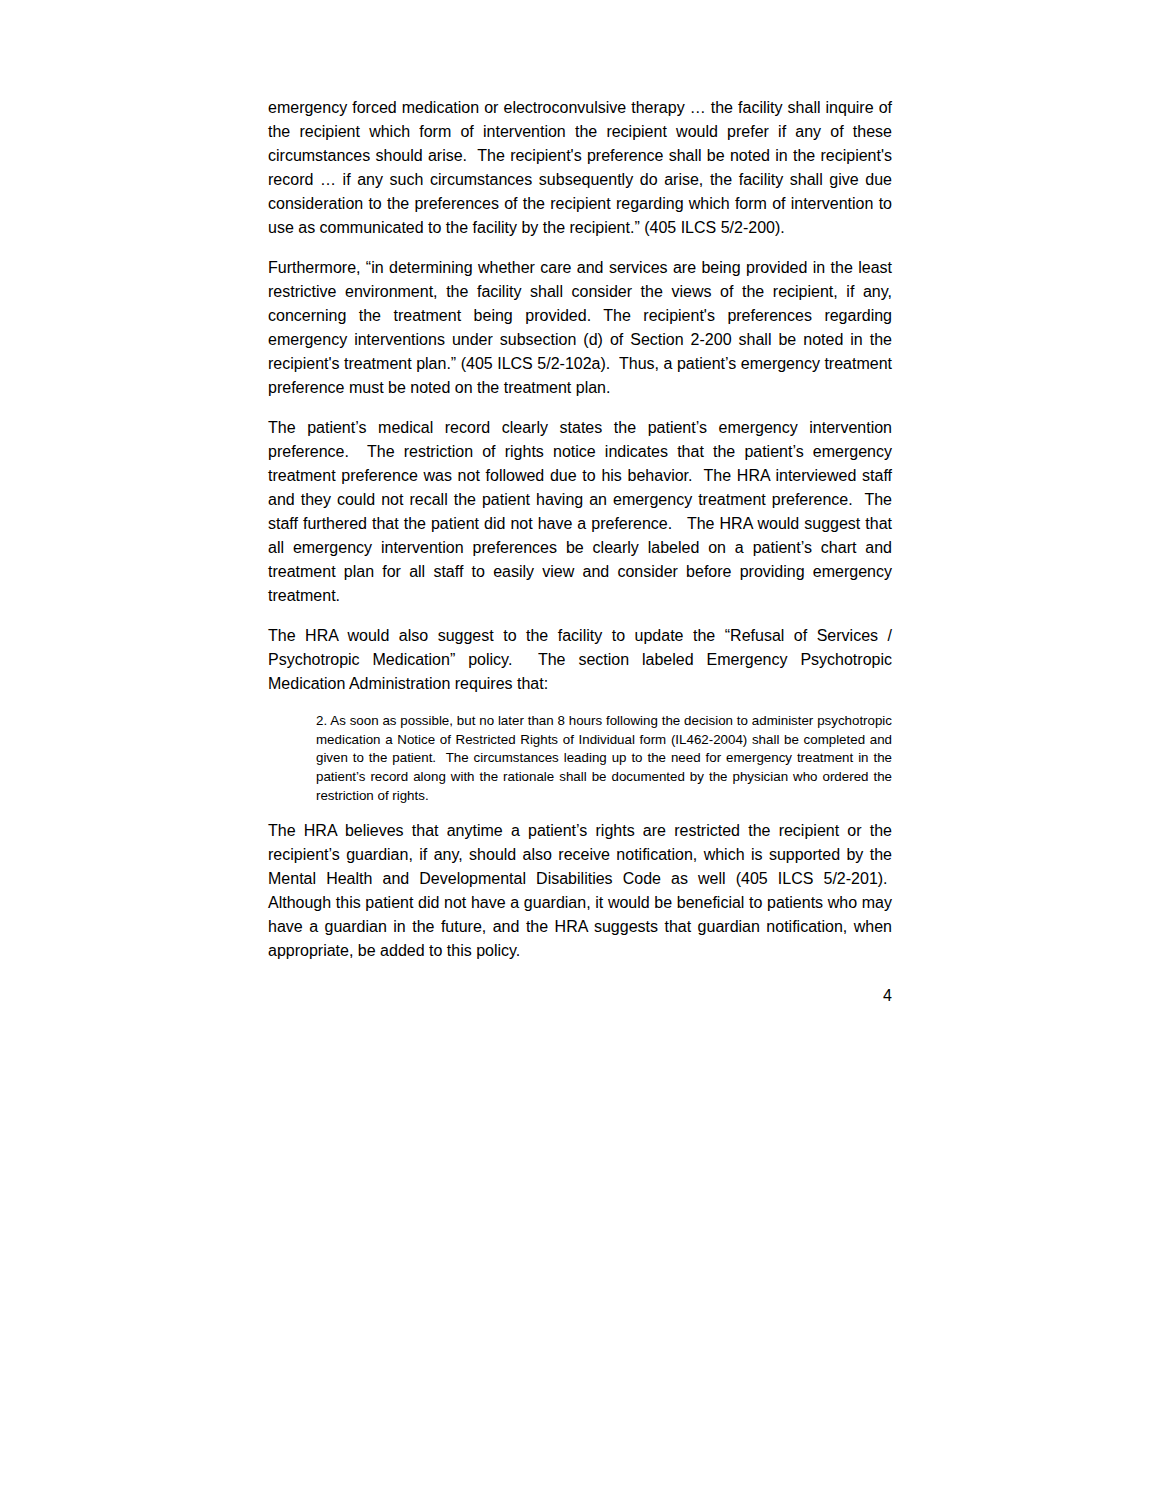emergency forced medication or electroconvulsive therapy … the facility shall inquire of the recipient which form of intervention the recipient would prefer if any of these circumstances should arise. The recipient's preference shall be noted in the recipient's record … if any such circumstances subsequently do arise, the facility shall give due consideration to the preferences of the recipient regarding which form of intervention to use as communicated to the facility by the recipient.” (405 ILCS 5/2-200).
Furthermore, “in determining whether care and services are being provided in the least restrictive environment, the facility shall consider the views of the recipient, if any, concerning the treatment being provided. The recipient's preferences regarding emergency interventions under subsection (d) of Section 2-200 shall be noted in the recipient's treatment plan.” (405 ILCS 5/2-102a). Thus, a patient’s emergency treatment preference must be noted on the treatment plan.
The patient’s medical record clearly states the patient’s emergency intervention preference. The restriction of rights notice indicates that the patient’s emergency treatment preference was not followed due to his behavior. The HRA interviewed staff and they could not recall the patient having an emergency treatment preference. The staff furthered that the patient did not have a preference. The HRA would suggest that all emergency intervention preferences be clearly labeled on a patient’s chart and treatment plan for all staff to easily view and consider before providing emergency treatment.
The HRA would also suggest to the facility to update the “Refusal of Services / Psychotropic Medication” policy. The section labeled Emergency Psychotropic Medication Administration requires that:
2. As soon as possible, but no later than 8 hours following the decision to administer psychotropic medication a Notice of Restricted Rights of Individual form (IL462-2004) shall be completed and given to the patient. The circumstances leading up to the need for emergency treatment in the patient’s record along with the rationale shall be documented by the physician who ordered the restriction of rights.
The HRA believes that anytime a patient’s rights are restricted the recipient or the recipient’s guardian, if any, should also receive notification, which is supported by the Mental Health and Developmental Disabilities Code as well (405 ILCS 5/2-201). Although this patient did not have a guardian, it would be beneficial to patients who may have a guardian in the future, and the HRA suggests that guardian notification, when appropriate, be added to this policy.
4